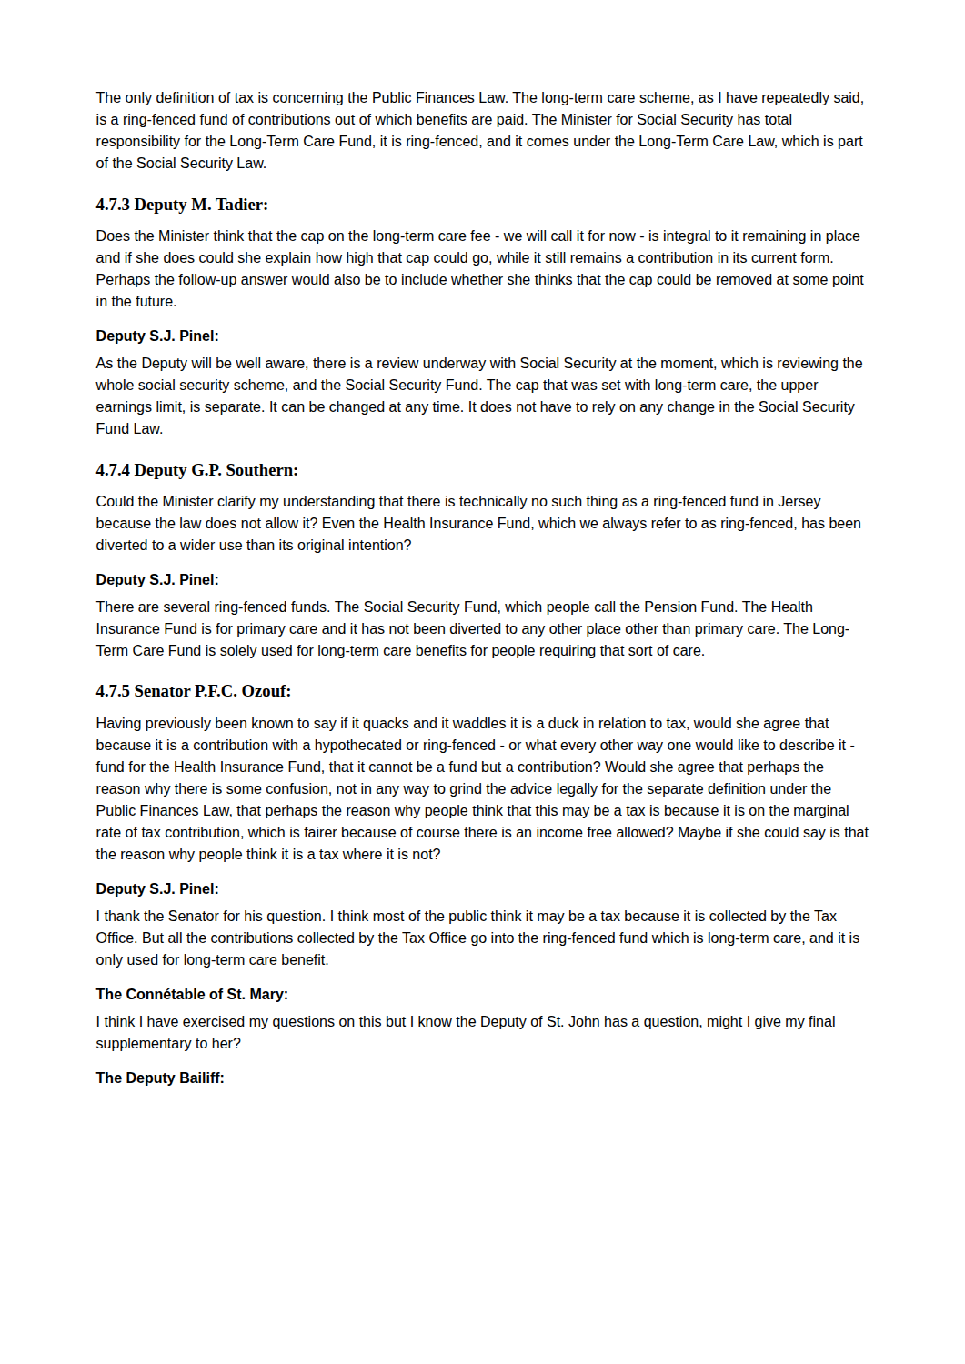The only definition of tax is concerning the Public Finances Law. The long-term care scheme, as I have repeatedly said, is a ring-fenced fund of contributions out of which benefits are paid. The Minister for Social Security has total responsibility for the Long-Term Care Fund, it is ring-fenced, and it comes under the Long-Term Care Law, which is part of the Social Security Law.
4.7.3 Deputy M. Tadier:
Does the Minister think that the cap on the long-term care fee - we will call it for now - is integral to it remaining in place and if she does could she explain how high that cap could go, while it still remains a contribution in its current form. Perhaps the follow-up answer would also be to include whether she thinks that the cap could be removed at some point in the future.
Deputy S.J. Pinel:
As the Deputy will be well aware, there is a review underway with Social Security at the moment, which is reviewing the whole social security scheme, and the Social Security Fund. The cap that was set with long-term care, the upper earnings limit, is separate. It can be changed at any time. It does not have to rely on any change in the Social Security Fund Law.
4.7.4 Deputy G.P. Southern:
Could the Minister clarify my understanding that there is technically no such thing as a ring-fenced fund in Jersey because the law does not allow it? Even the Health Insurance Fund, which we always refer to as ring-fenced, has been diverted to a wider use than its original intention?
Deputy S.J. Pinel:
There are several ring-fenced funds. The Social Security Fund, which people call the Pension Fund. The Health Insurance Fund is for primary care and it has not been diverted to any other place other than primary care. The Long-Term Care Fund is solely used for long-term care benefits for people requiring that sort of care.
4.7.5 Senator P.F.C. Ozouf:
Having previously been known to say if it quacks and it waddles it is a duck in relation to tax, would she agree that because it is a contribution with a hypothecated or ring-fenced - or what every other way one would like to describe it - fund for the Health Insurance Fund, that it cannot be a fund but a contribution? Would she agree that perhaps the reason why there is some confusion, not in any way to grind the advice legally for the separate definition under the Public Finances Law, that perhaps the reason why people think that this may be a tax is because it is on the marginal rate of tax contribution, which is fairer because of course there is an income free allowed? Maybe if she could say is that the reason why people think it is a tax where it is not?
Deputy S.J. Pinel:
I thank the Senator for his question. I think most of the public think it may be a tax because it is collected by the Tax Office. But all the contributions collected by the Tax Office go into the ring-fenced fund which is long-term care, and it is only used for long-term care benefit.
The Connétable of St. Mary:
I think I have exercised my questions on this but I know the Deputy of St. John has a question, might I give my final supplementary to her?
The Deputy Bailiff: